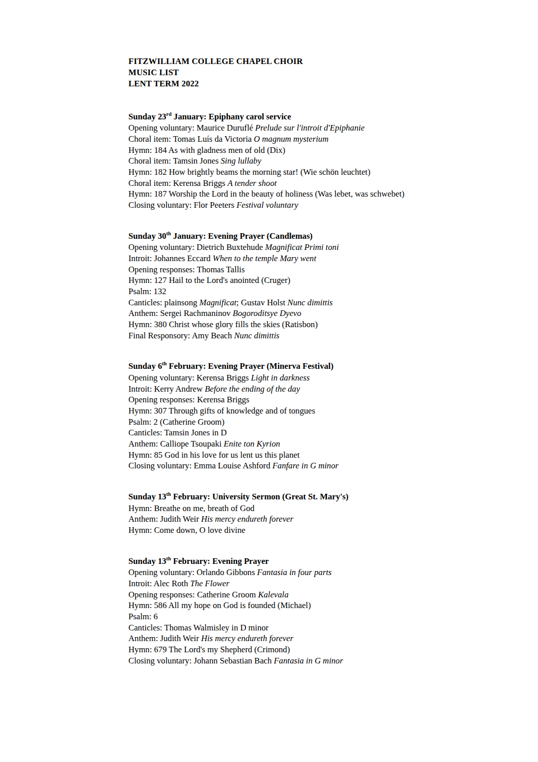FITZWILLIAM COLLEGE CHAPEL CHOIR
MUSIC LIST
LENT TERM 2022
Sunday 23rd January: Epiphany carol service
Opening voluntary: Maurice Duruflé Prelude sur l'introit d'Epiphanie
Choral item: Tomas Luís da Victoria O magnum mysterium
Hymn: 184 As with gladness men of old (Dix)
Choral item: Tamsin Jones Sing lullaby
Hymn: 182 How brightly beams the morning star! (Wie schön leuchtet)
Choral item: Kerensa Briggs A tender shoot
Hymn: 187 Worship the Lord in the beauty of holiness (Was lebet, was schwebet)
Closing voluntary: Flor Peeters Festival voluntary
Sunday 30th January: Evening Prayer (Candlemas)
Opening voluntary: Dietrich Buxtehude Magnificat Primi toni
Introit: Johannes Eccard When to the temple Mary went
Opening responses: Thomas Tallis
Hymn: 127 Hail to the Lord's anointed (Cruger)
Psalm: 132
Canticles: plainsong Magnificat; Gustav Holst Nunc dimittis
Anthem: Sergei Rachmaninov Bogoroditsye Dyevo
Hymn: 380 Christ whose glory fills the skies (Ratisbon)
Final Responsory: Amy Beach Nunc dimittis
Sunday 6th February: Evening Prayer (Minerva Festival)
Opening voluntary: Kerensa Briggs Light in darkness
Introit: Kerry Andrew Before the ending of the day
Opening responses: Kerensa Briggs
Hymn: 307 Through gifts of knowledge and of tongues
Psalm: 2 (Catherine Groom)
Canticles: Tamsin Jones in D
Anthem: Calliope Tsoupaki Enite ton Kyrion
Hymn: 85 God in his love for us lent us this planet
Closing voluntary: Emma Louise Ashford Fanfare in G minor
Sunday 13th February: University Sermon (Great St. Mary's)
Hymn: Breathe on me, breath of God
Anthem: Judith Weir His mercy endureth forever
Hymn: Come down, O love divine
Sunday 13th February: Evening Prayer
Opening voluntary: Orlando Gibbons Fantasia in four parts
Introit: Alec Roth The Flower
Opening responses: Catherine Groom Kalevala
Hymn: 586 All my hope on God is founded (Michael)
Psalm: 6
Canticles: Thomas Walmisley in D minor
Anthem: Judith Weir His mercy endureth forever
Hymn: 679 The Lord's my Shepherd (Crimond)
Closing voluntary: Johann Sebastian Bach Fantasia in G minor